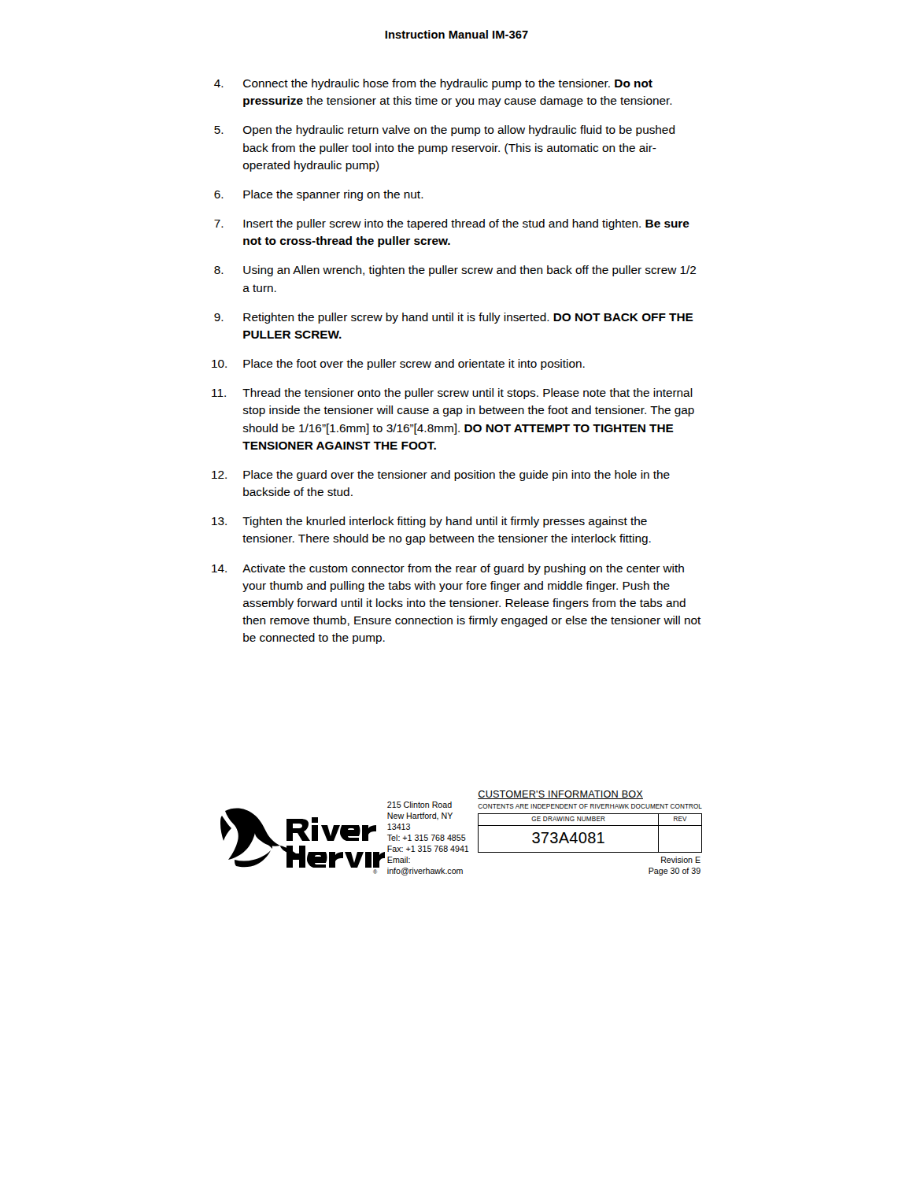Instruction Manual IM-367
Connect the hydraulic hose from the hydraulic pump to the tensioner. Do not pressurize the tensioner at this time or you may cause damage to the tensioner.
Open the hydraulic return valve on the pump to allow hydraulic fluid to be pushed back from the puller tool into the pump reservoir. (This is automatic on the air-operated hydraulic pump)
Place the spanner ring on the nut.
Insert the puller screw into the tapered thread of the stud and hand tighten. Be sure not to cross-thread the puller screw.
Using an Allen wrench, tighten the puller screw and then back off the puller screw 1/2 a turn.
Retighten the puller screw by hand until it is fully inserted. DO NOT BACK OFF THE PULLER SCREW.
Place the foot over the puller screw and orientate it into position.
Thread the tensioner onto the puller screw until it stops. Please note that the internal stop inside the tensioner will cause a gap in between the foot and tensioner. The gap should be 1/16”[1.6mm] to 3/16”[4.8mm]. DO NOT ATTEMPT TO TIGHTEN THE TENSIONER AGAINST THE FOOT.
Place the guard over the tensioner and position the guide pin into the hole in the backside of the stud.
Tighten the knurled interlock fitting by hand until it firmly presses against the tensioner. There should be no gap between the tensioner the interlock fitting.
Activate the custom connector from the rear of guard by pushing on the center with your thumb and pulling the tabs with your fore finger and middle finger. Push the assembly forward until it locks into the tensioner. Release fingers from the tabs and then remove thumb, Ensure connection is firmly engaged or else the tensioner will not be connected to the pump.
| ® | 215 Clinton Road New Hartford, NY 13413 Tel: +1 315 768 4855 Fax: +1 315 768 4941 Email: info@riverhawk.com | CUSTOMER'S INFORMATION BOX CONTENTS ARE INDEPENDENT OF RIVERHAWK DOCUMENT CONTROL / GE DRAWING NUMBER / REV / / 373A4081 / / Revision E Page 30 of 39 |